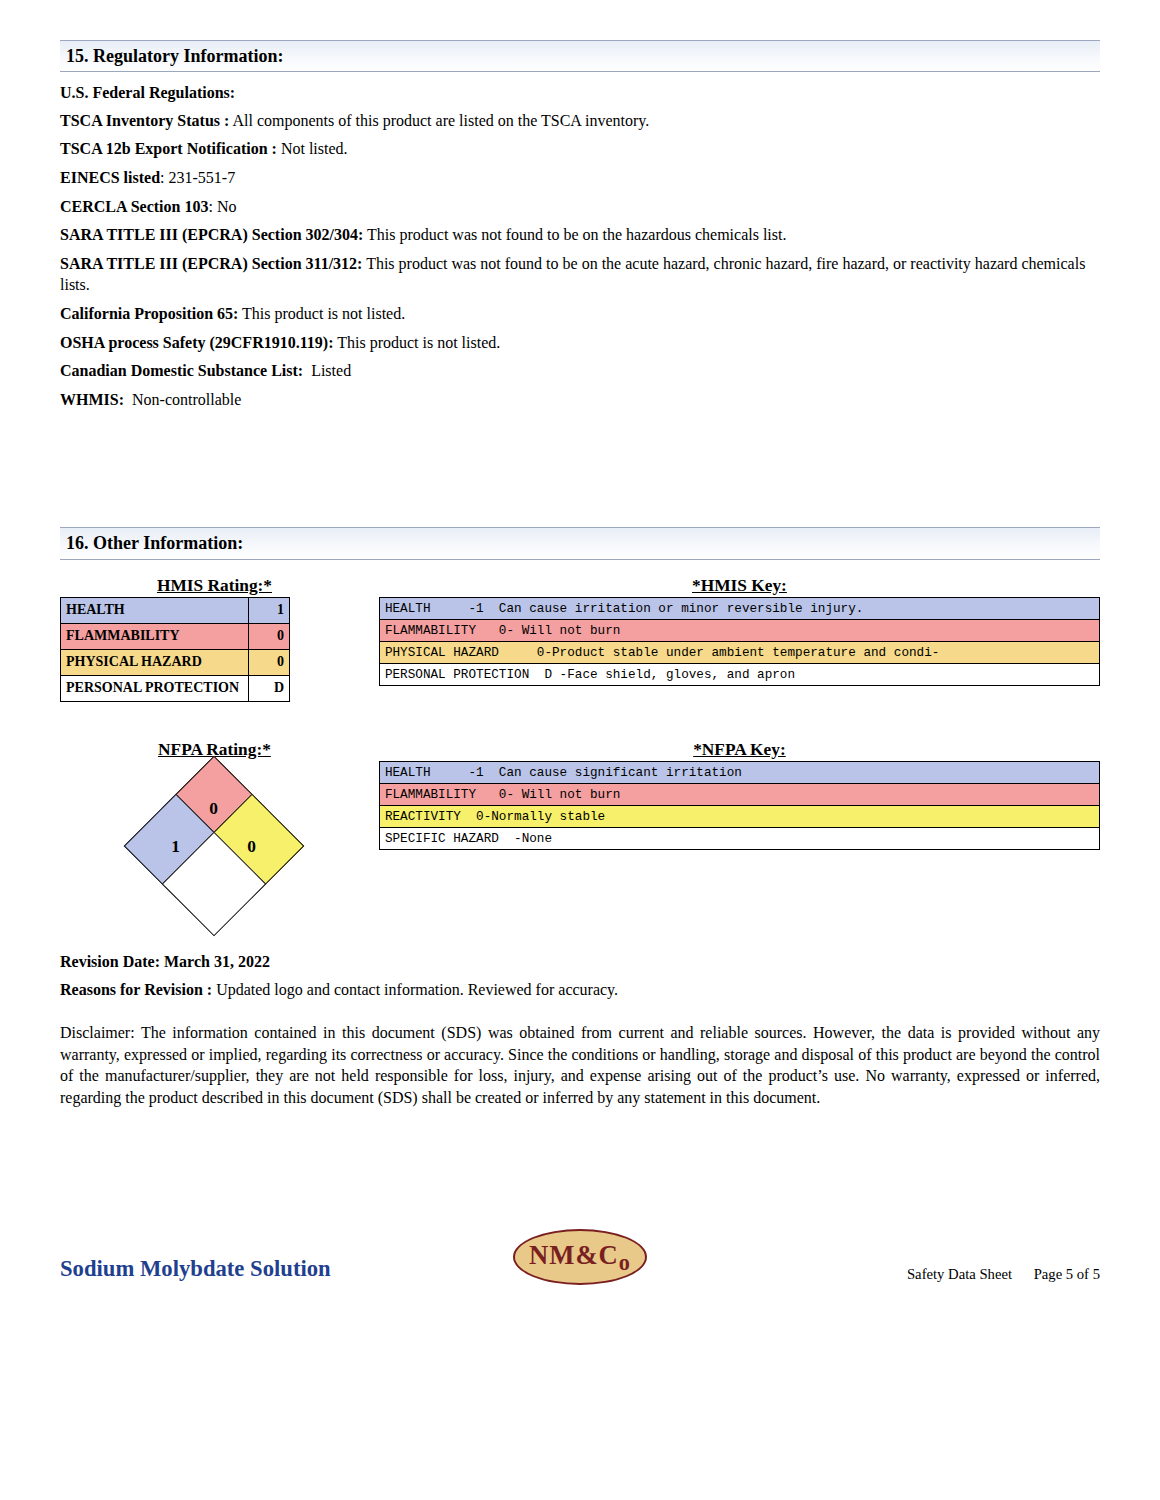15. Regulatory Information:
U.S. Federal Regulations:
TSCA Inventory Status : All components of this product are listed on the TSCA inventory.
TSCA 12b Export Notification : Not listed.
EINECS listed: 231-551-7
CERCLA Section 103: No
SARA TITLE III (EPCRA) Section 302/304: This product was not found to be on the hazardous chemicals list.
SARA TITLE III (EPCRA) Section 311/312: This product was not found to be on the acute hazard, chronic hazard, fire hazard, or reactivity hazard chemicals lists.
California Proposition 65: This product is not listed.
OSHA process Safety (29CFR1910.119): This product is not listed.
Canadian Domestic Substance List: Listed
WHMIS: Non-controllable
16. Other Information:
HMIS Rating:*
| HEALTH | 1 |
| FLAMMABILITY | 0 |
| PHYSICAL HAZARD | 0 |
| PERSONAL PROTECTION | D |
*HMIS Key:
| HEALTH -1 Can cause irritation or minor reversible injury. |
| FLAMMABILITY 0- Will not burn |
| PHYSICAL HAZARD 0-Product stable under ambient temperature and condi- |
| PERSONAL PROTECTION D -Face shield, gloves, and apron |
NFPA Rating:*
0
1
0
*NFPA Key:
| HEALTH -1 Can cause significant irritation |
| FLAMMABILITY 0- Will not burn |
| REACTIVITY 0-Normally stable |
| SPECIFIC HAZARD -None |
Revision Date: March 31, 2022
Reasons for Revision : Updated logo and contact information. Reviewed for accuracy.
Disclaimer: The information contained in this document (SDS) was obtained from current and reliable sources. However, the data is provided without any warranty, expressed or implied, regarding its correctness or accuracy. Since the conditions or handling, storage and disposal of this product are beyond the control of the manufacturer/supplier, they are not held responsible for loss, injury, and expense arising out of the product’s use. No warranty, expressed or inferred, regarding the product described in this document (SDS) shall be created or inferred by any statement in this document.
Sodium Molybdate Solution
NM&Co
Safety Data Sheet Page 5 of 5